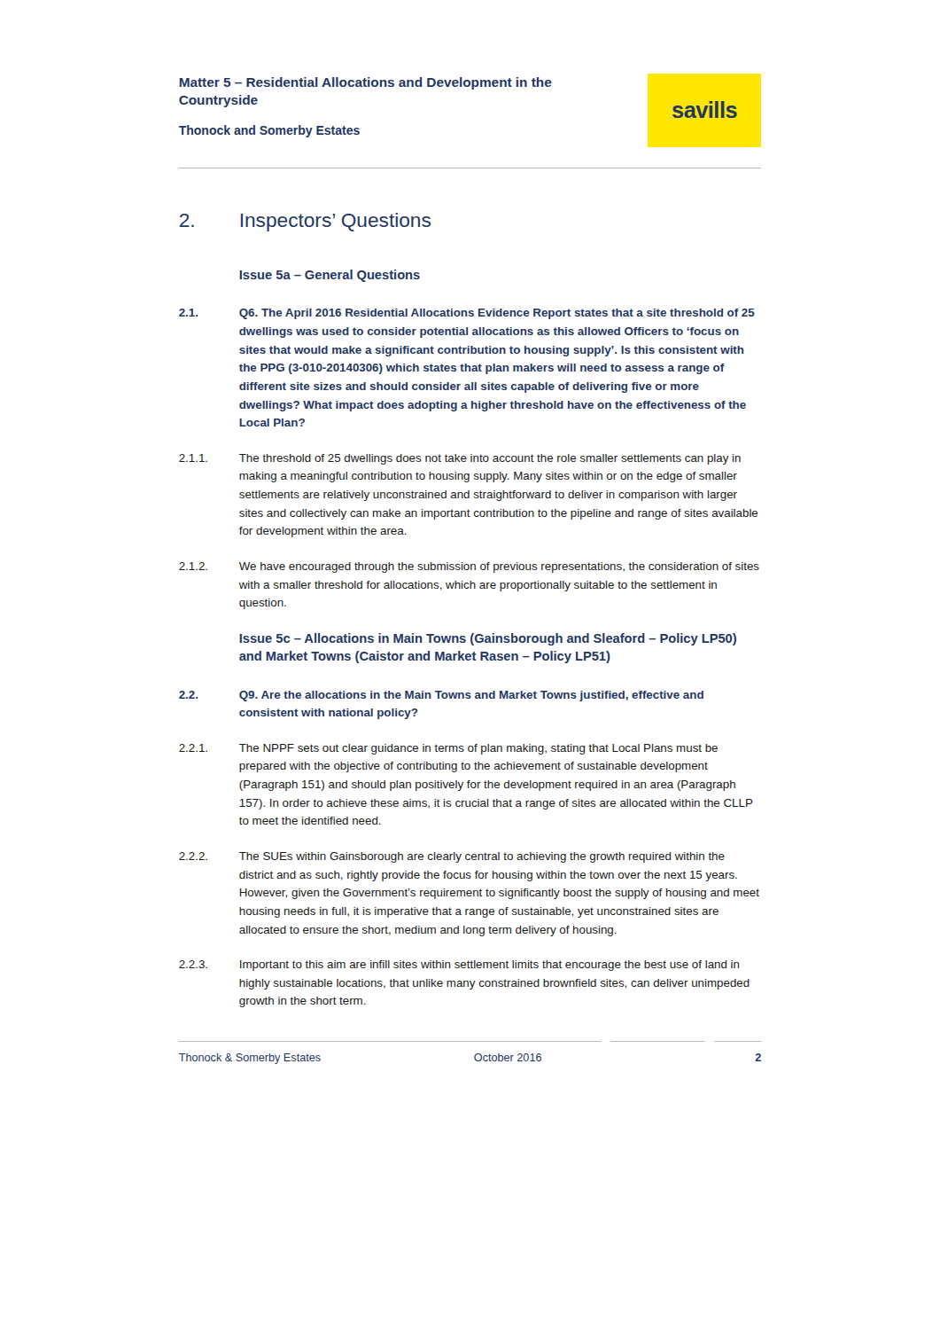Matter 5 – Residential Allocations and Development in the Countryside
Thonock and Somerby Estates
savills
2. Inspectors’ Questions
Issue 5a – General Questions
2.1.
Q6. The April 2016 Residential Allocations Evidence Report states that a site threshold of 25 dwellings was used to consider potential allocations as this allowed Officers to ‘focus on sites that would make a significant contribution to housing supply’. Is this consistent with the PPG (3-010-20140306) which states that plan makers will need to assess a range of different site sizes and should consider all sites capable of delivering five or more dwellings? What impact does adopting a higher threshold have on the effectiveness of the Local Plan?
2.1.1.
The threshold of 25 dwellings does not take into account the role smaller settlements can play in making a meaningful contribution to housing supply. Many sites within or on the edge of smaller settlements are relatively unconstrained and straightforward to deliver in comparison with larger sites and collectively can make an important contribution to the pipeline and range of sites available for development within the area.
2.1.2.
We have encouraged through the submission of previous representations, the consideration of sites with a smaller threshold for allocations, which are proportionally suitable to the settlement in question.
Issue 5c – Allocations in Main Towns (Gainsborough and Sleaford – Policy LP50) and Market Towns (Caistor and Market Rasen – Policy LP51)
2.2.
Q9. Are the allocations in the Main Towns and Market Towns justified, effective and consistent with national policy?
2.2.1.
The NPPF sets out clear guidance in terms of plan making, stating that Local Plans must be prepared with the objective of contributing to the achievement of sustainable development (Paragraph 151) and should plan positively for the development required in an area (Paragraph 157). In order to achieve these aims, it is crucial that a range of sites are allocated within the CLLP to meet the identified need.
2.2.2.
The SUEs within Gainsborough are clearly central to achieving the growth required within the district and as such, rightly provide the focus for housing within the town over the next 15 years. However, given the Government’s requirement to significantly boost the supply of housing and meet housing needs in full, it is imperative that a range of sustainable, yet unconstrained sites are allocated to ensure the short, medium and long term delivery of housing.
2.2.3.
Important to this aim are infill sites within settlement limits that encourage the best use of land in highly sustainable locations, that unlike many constrained brownfield sites, can deliver unimpeded growth in the short term.
Thonock & Somerby Estates
October 2016
2